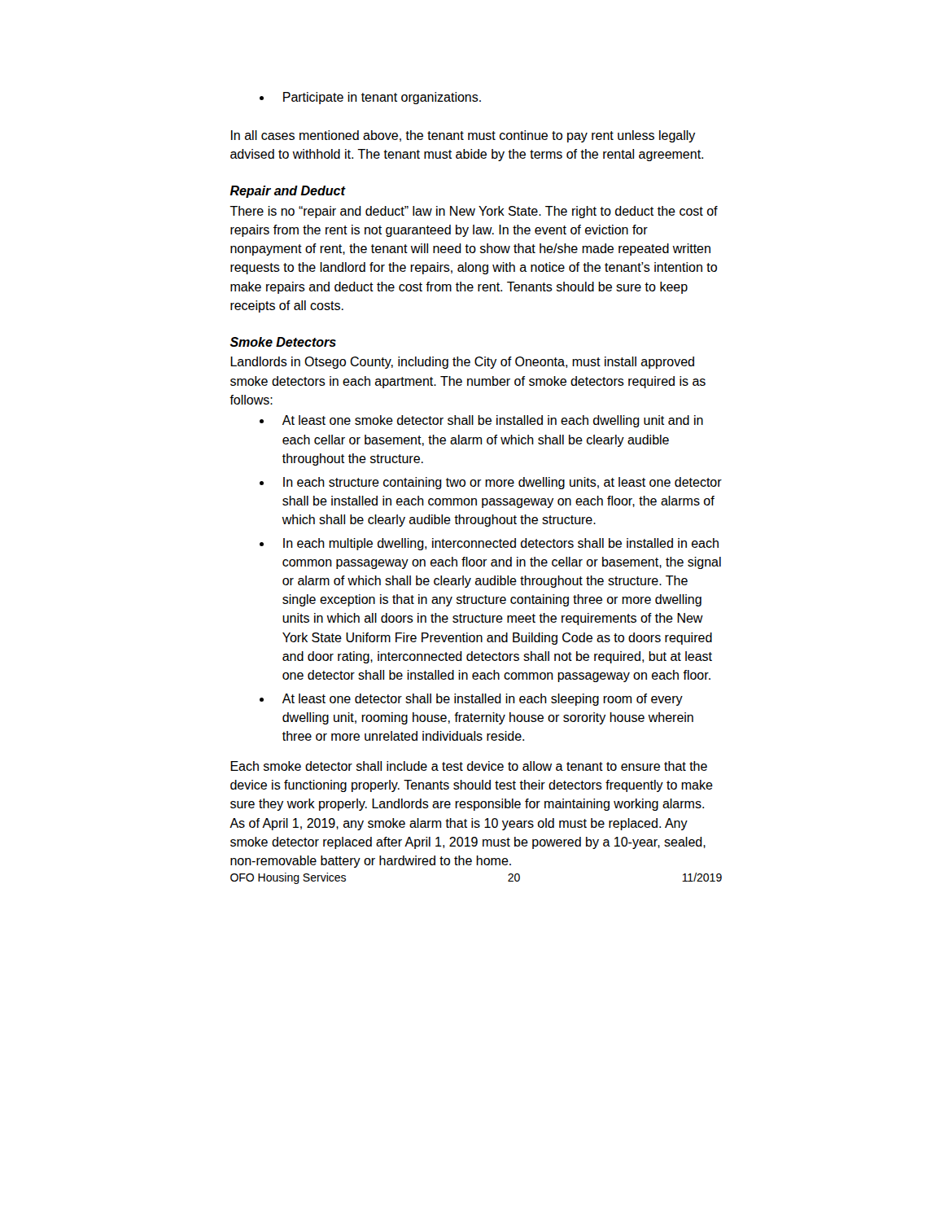Participate in tenant organizations.
In all cases mentioned above, the tenant must continue to pay rent unless legally advised to withhold it. The tenant must abide by the terms of the rental agreement.
Repair and Deduct
There is no “repair and deduct” law in New York State. The right to deduct the cost of repairs from the rent is not guaranteed by law. In the event of eviction for nonpayment of rent, the tenant will need to show that he/she made repeated written requests to the landlord for the repairs, along with a notice of the tenant’s intention to make repairs and deduct the cost from the rent. Tenants should be sure to keep receipts of all costs.
Smoke Detectors
Landlords in Otsego County, including the City of Oneonta, must install approved smoke detectors in each apartment. The number of smoke detectors required is as follows:
At least one smoke detector shall be installed in each dwelling unit and in each cellar or basement, the alarm of which shall be clearly audible throughout the structure.
In each structure containing two or more dwelling units, at least one detector shall be installed in each common passageway on each floor, the alarms of which shall be clearly audible throughout the structure.
In each multiple dwelling, interconnected detectors shall be installed in each common passageway on each floor and in the cellar or basement, the signal or alarm of which shall be clearly audible throughout the structure. The single exception is that in any structure containing three or more dwelling units in which all doors in the structure meet the requirements of the New York State Uniform Fire Prevention and Building Code as to doors required and door rating, interconnected detectors shall not be required, but at least one detector shall be installed in each common passageway on each floor.
At least one detector shall be installed in each sleeping room of every dwelling unit, rooming house, fraternity house or sorority house wherein three or more unrelated individuals reside.
Each smoke detector shall include a test device to allow a tenant to ensure that the device is functioning properly. Tenants should test their detectors frequently to make sure they work properly. Landlords are responsible for maintaining working alarms. As of April 1, 2019, any smoke alarm that is 10 years old must be replaced. Any smoke detector replaced after April 1, 2019 must be powered by a 10-year, sealed, non-removable battery or hardwired to the home.
OFO Housing Services 20 11/2019